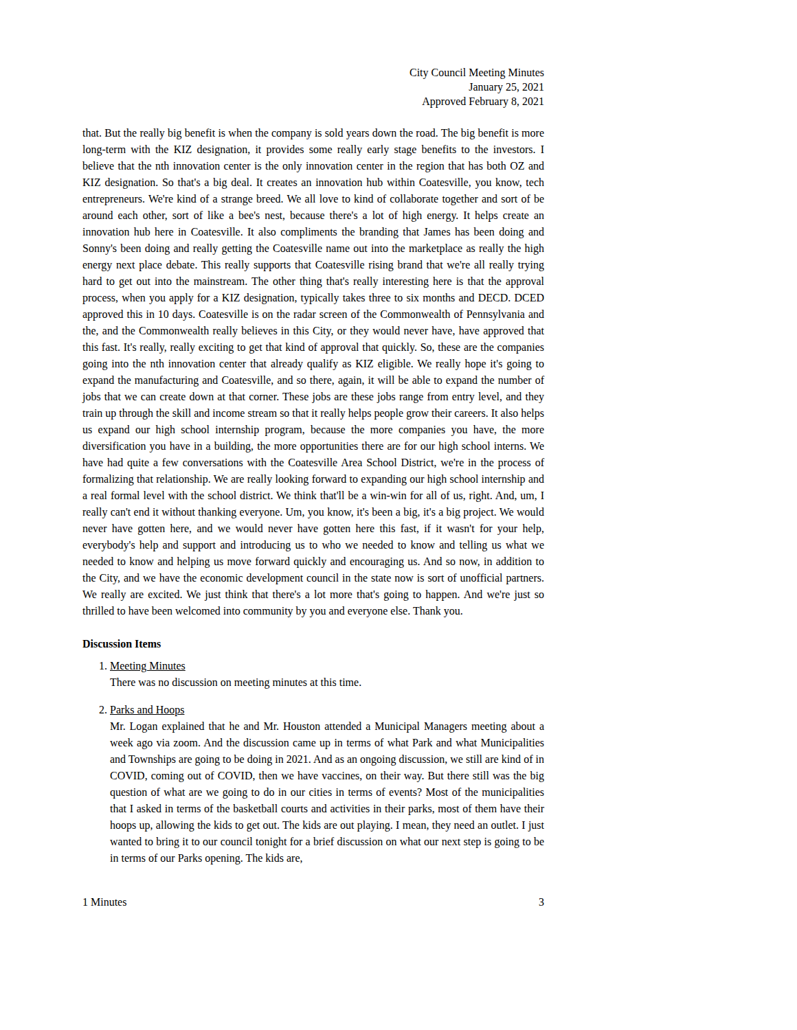City Council Meeting Minutes
January 25, 2021
Approved February 8, 2021
that. But the really big benefit is when the company is sold years down the road. The big benefit is more long-term with the KIZ designation, it provides some really early stage benefits to the investors. I believe that the nth innovation center is the only innovation center in the region that has both OZ and KIZ designation. So that's a big deal. It creates an innovation hub within Coatesville, you know, tech entrepreneurs. We're kind of a strange breed. We all love to kind of collaborate together and sort of be around each other, sort of like a bee's nest, because there's a lot of high energy. It helps create an innovation hub here in Coatesville. It also compliments the branding that James has been doing and Sonny's been doing and really getting the Coatesville name out into the marketplace as really the high energy next place debate. This really supports that Coatesville rising brand that we're all really trying hard to get out into the mainstream. The other thing that's really interesting here is that the approval process, when you apply for a KIZ designation, typically takes three to six months and DECD. DCED approved this in 10 days. Coatesville is on the radar screen of the Commonwealth of Pennsylvania and the, and the Commonwealth really believes in this City, or they would never have, have approved that this fast. It's really, really exciting to get that kind of approval that quickly. So, these are the companies going into the nth innovation center that already qualify as KIZ eligible. We really hope it's going to expand the manufacturing and Coatesville, and so there, again, it will be able to expand the number of jobs that we can create down at that corner. These jobs are these jobs range from entry level, and they train up through the skill and income stream so that it really helps people grow their careers. It also helps us expand our high school internship program, because the more companies you have, the more diversification you have in a building, the more opportunities there are for our high school interns. We have had quite a few conversations with the Coatesville Area School District, we're in the process of formalizing that relationship. We are really looking forward to expanding our high school internship and a real formal level with the school district. We think that'll be a win-win for all of us, right. And, um, I really can't end it without thanking everyone. Um, you know, it's been a big, it's a big project. We would never have gotten here, and we would never have gotten here this fast, if it wasn't for your help, everybody's help and support and introducing us to who we needed to know and telling us what we needed to know and helping us move forward quickly and encouraging us. And so now, in addition to the City, and we have the economic development council in the state now is sort of unofficial partners. We really are excited. We just think that there's a lot more that's going to happen. And we're just so thrilled to have been welcomed into community by you and everyone else. Thank you.
Discussion Items
Meeting Minutes
There was no discussion on meeting minutes at this time.
Parks and Hoops
Mr. Logan explained that he and Mr. Houston attended a Municipal Managers meeting about a week ago via zoom. And the discussion came up in terms of what Park and what Municipalities and Townships are going to be doing in 2021. And as an ongoing discussion, we still are kind of in COVID, coming out of COVID, then we have vaccines, on their way. But there still was the big question of what are we going to do in our cities in terms of events? Most of the municipalities that I asked in terms of the basketball courts and activities in their parks, most of them have their hoops up, allowing the kids to get out. The kids are out playing. I mean, they need an outlet. I just wanted to bring it to our council tonight for a brief discussion on what our next step is going to be in terms of our Parks opening. The kids are,
1 Minutes 3